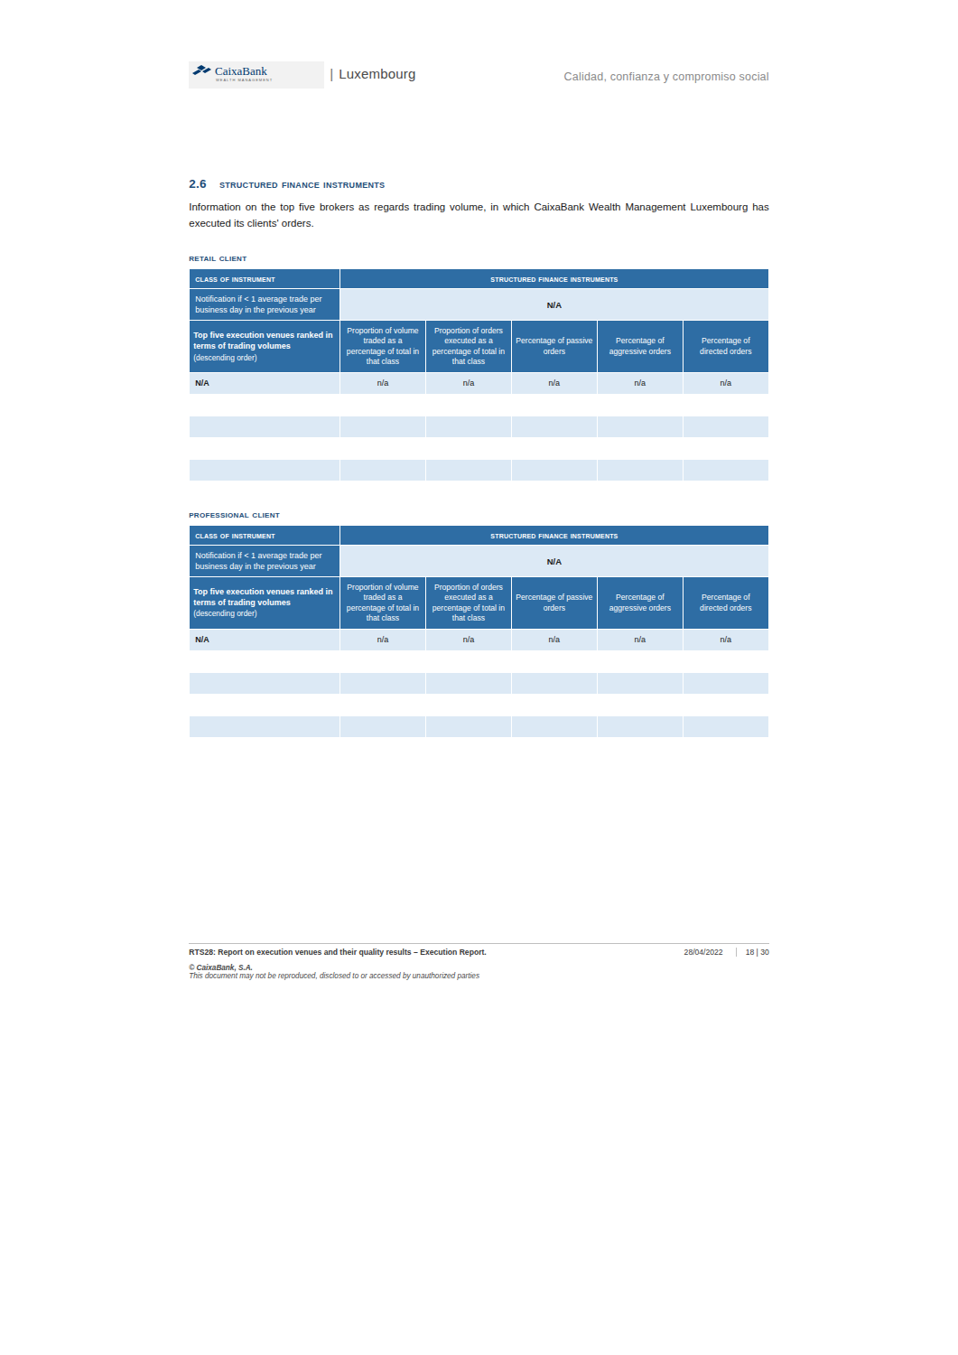| Luxembourg
Calidad, confianza y compromiso social
2.6 STRUCTURED FINANCE INSTRUMENTS
Information on the top five brokers as regards trading volume, in which CaixaBank Wealth Management Luxembourg has executed its clients' orders.
RETAIL CLIENT
| CLASS OF INSTRUMENT | STRUCTURED FINANCE INSTRUMENTS |
| Notification if < 1 average trade per business day in the previous year | N/A |
| Top five execution venues ranked in terms of trading volumes (descending order) | Proportion of volume traded as a percentage of total in that class | Proportion of orders executed as a percentage of total in that class | Percentage of passive orders | Percentage of aggressive orders | Percentage of directed orders |
| N/A | n/a | n/a | n/a | n/a | n/a |
PROFESSIONAL CLIENT
| CLASS OF INSTRUMENT | STRUCTURED FINANCE INSTRUMENTS |
| Notification if < 1 average trade per business day in the previous year | N/A |
| Top five execution venues ranked in terms of trading volumes (descending order) | Proportion of volume traded as a percentage of total in that class | Proportion of orders executed as a percentage of total in that class | Percentage of passive orders | Percentage of aggressive orders | Percentage of directed orders |
| N/A | n/a | n/a | n/a | n/a | n/a |
RTS28: Report on execution venues and their quality results – Execution Report.
28/04/2022
18 | 30
© CaixaBank, S.A.
This document may not be reproduced, disclosed to or accessed by unauthorized parties